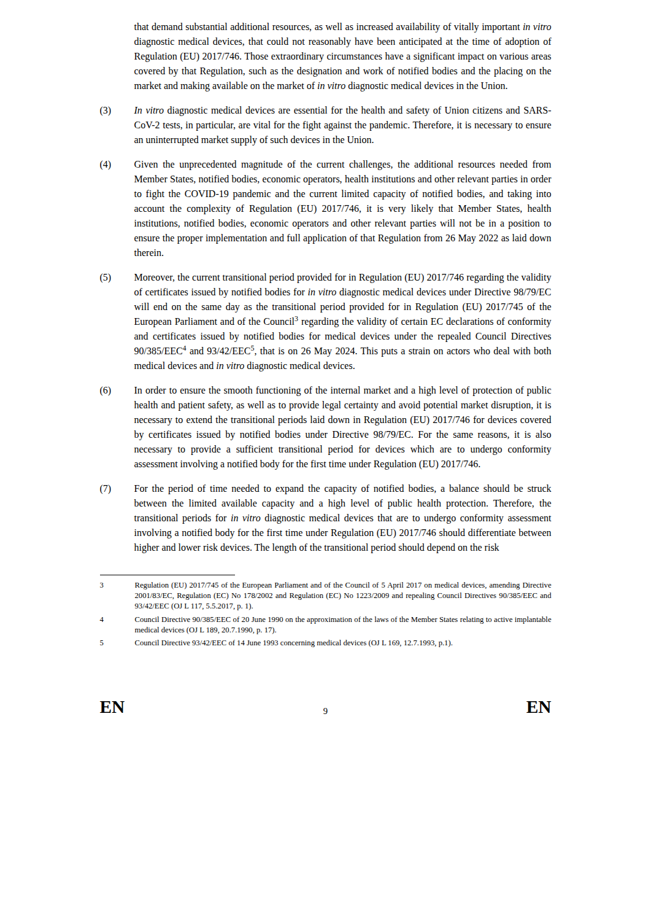that demand substantial additional resources, as well as increased availability of vitally important in vitro diagnostic medical devices, that could not reasonably have been anticipated at the time of adoption of Regulation (EU) 2017/746. Those extraordinary circumstances have a significant impact on various areas covered by that Regulation, such as the designation and work of notified bodies and the placing on the market and making available on the market of in vitro diagnostic medical devices in the Union.
(3)
In vitro diagnostic medical devices are essential for the health and safety of Union citizens and SARS-CoV-2 tests, in particular, are vital for the fight against the pandemic. Therefore, it is necessary to ensure an uninterrupted market supply of such devices in the Union.
(4)
Given the unprecedented magnitude of the current challenges, the additional resources needed from Member States, notified bodies, economic operators, health institutions and other relevant parties in order to fight the COVID-19 pandemic and the current limited capacity of notified bodies, and taking into account the complexity of Regulation (EU) 2017/746, it is very likely that Member States, health institutions, notified bodies, economic operators and other relevant parties will not be in a position to ensure the proper implementation and full application of that Regulation from 26 May 2022 as laid down therein.
(5)
Moreover, the current transitional period provided for in Regulation (EU) 2017/746 regarding the validity of certificates issued by notified bodies for in vitro diagnostic medical devices under Directive 98/79/EC will end on the same day as the transitional period provided for in Regulation (EU) 2017/745 of the European Parliament and of the Council3 regarding the validity of certain EC declarations of conformity and certificates issued by notified bodies for medical devices under the repealed Council Directives 90/385/EEC4 and 93/42/EEC5, that is on 26 May 2024. This puts a strain on actors who deal with both medical devices and in vitro diagnostic medical devices.
(6)
In order to ensure the smooth functioning of the internal market and a high level of protection of public health and patient safety, as well as to provide legal certainty and avoid potential market disruption, it is necessary to extend the transitional periods laid down in Regulation (EU) 2017/746 for devices covered by certificates issued by notified bodies under Directive 98/79/EC. For the same reasons, it is also necessary to provide a sufficient transitional period for devices which are to undergo conformity assessment involving a notified body for the first time under Regulation (EU) 2017/746.
(7)
For the period of time needed to expand the capacity of notified bodies, a balance should be struck between the limited available capacity and a high level of public health protection. Therefore, the transitional periods for in vitro diagnostic medical devices that are to undergo conformity assessment involving a notified body for the first time under Regulation (EU) 2017/746 should differentiate between higher and lower risk devices. The length of the transitional period should depend on the risk
3
Regulation (EU) 2017/745 of the European Parliament and of the Council of 5 April 2017 on medical devices, amending Directive 2001/83/EC, Regulation (EC) No 178/2002 and Regulation (EC) No 1223/2009 and repealing Council Directives 90/385/EEC and 93/42/EEC (OJ L 117, 5.5.2017, p. 1).
4
Council Directive 90/385/EEC of 20 June 1990 on the approximation of the laws of the Member States relating to active implantable medical devices (OJ L 189, 20.7.1990, p. 17).
5
Council Directive 93/42/EEC of 14 June 1993 concerning medical devices (OJ L 169, 12.7.1993, p.1).
EN 9 EN